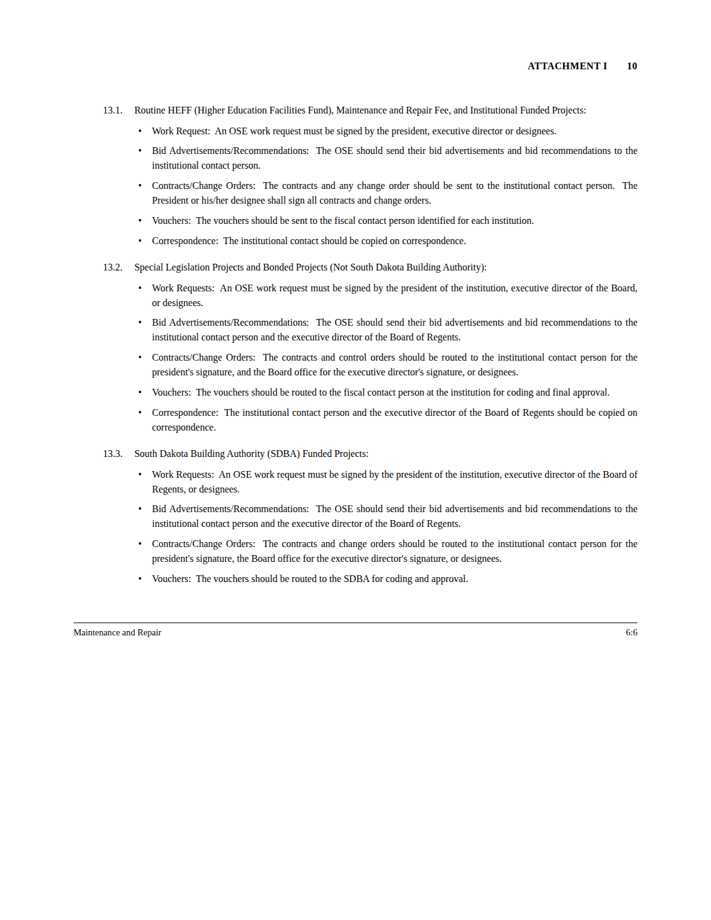ATTACHMENT I10
13.1. Routine HEFF (Higher Education Facilities Fund), Maintenance and Repair Fee, and Institutional Funded Projects:
Work Request: An OSE work request must be signed by the president, executive director or designees.
Bid Advertisements/Recommendations: The OSE should send their bid advertisements and bid recommendations to the institutional contact person.
Contracts/Change Orders: The contracts and any change order should be sent to the institutional contact person. The President or his/her designee shall sign all contracts and change orders.
Vouchers: The vouchers should be sent to the fiscal contact person identified for each institution.
Correspondence: The institutional contact should be copied on correspondence.
13.2. Special Legislation Projects and Bonded Projects (Not South Dakota Building Authority):
Work Requests: An OSE work request must be signed by the president of the institution, executive director of the Board, or designees.
Bid Advertisements/Recommendations: The OSE should send their bid advertisements and bid recommendations to the institutional contact person and the executive director of the Board of Regents.
Contracts/Change Orders: The contracts and control orders should be routed to the institutional contact person for the president's signature, and the Board office for the executive director's signature, or designees.
Vouchers: The vouchers should be routed to the fiscal contact person at the institution for coding and final approval.
Correspondence: The institutional contact person and the executive director of the Board of Regents should be copied on correspondence.
13.3. South Dakota Building Authority (SDBA) Funded Projects:
Work Requests: An OSE work request must be signed by the president of the institution, executive director of the Board of Regents, or designees.
Bid Advertisements/Recommendations: The OSE should send their bid advertisements and bid recommendations to the institutional contact person and the executive director of the Board of Regents.
Contracts/Change Orders: The contracts and change orders should be routed to the institutional contact person for the president's signature, the Board office for the executive director's signature, or designees.
Vouchers: The vouchers should be routed to the SDBA for coding and approval.
Maintenance and Repair 6:6